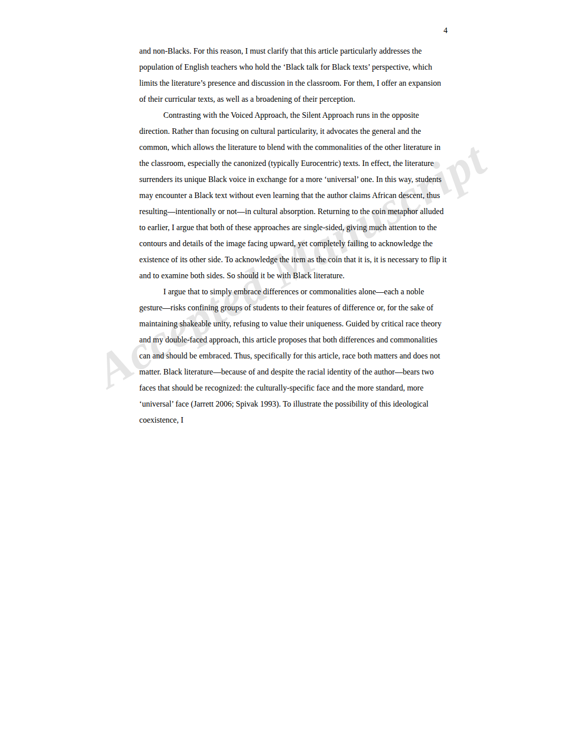4
Accepted Manuscript
and non-Blacks. For this reason, I must clarify that this article particularly addresses the population of English teachers who hold the ‘Black talk for Black texts’ perspective, which limits the literature’s presence and discussion in the classroom. For them, I offer an expansion of their curricular texts, as well as a broadening of their perception.
Contrasting with the Voiced Approach, the Silent Approach runs in the opposite direction. Rather than focusing on cultural particularity, it advocates the general and the common, which allows the literature to blend with the commonalities of the other literature in the classroom, especially the canonized (typically Eurocentric) texts. In effect, the literature surrenders its unique Black voice in exchange for a more ‘universal’ one. In this way, students may encounter a Black text without even learning that the author claims African descent, thus resulting—intentionally or not—in cultural absorption. Returning to the coin metaphor alluded to earlier, I argue that both of these approaches are single-sided, giving much attention to the contours and details of the image facing upward, yet completely failing to acknowledge the existence of its other side. To acknowledge the item as the coin that it is, it is necessary to flip it and to examine both sides. So should it be with Black literature.
I argue that to simply embrace differences or commonalities alone—each a noble gesture—risks confining groups of students to their features of difference or, for the sake of maintaining shakeable unity, refusing to value their uniqueness. Guided by critical race theory and my double-faced approach, this article proposes that both differences and commonalities can and should be embraced. Thus, specifically for this article, race both matters and does not matter. Black literature—because of and despite the racial identity of the author—bears two faces that should be recognized: the culturally-specific face and the more standard, more ‘universal’ face (Jarrett 2006; Spivak 1993). To illustrate the possibility of this ideological coexistence, I